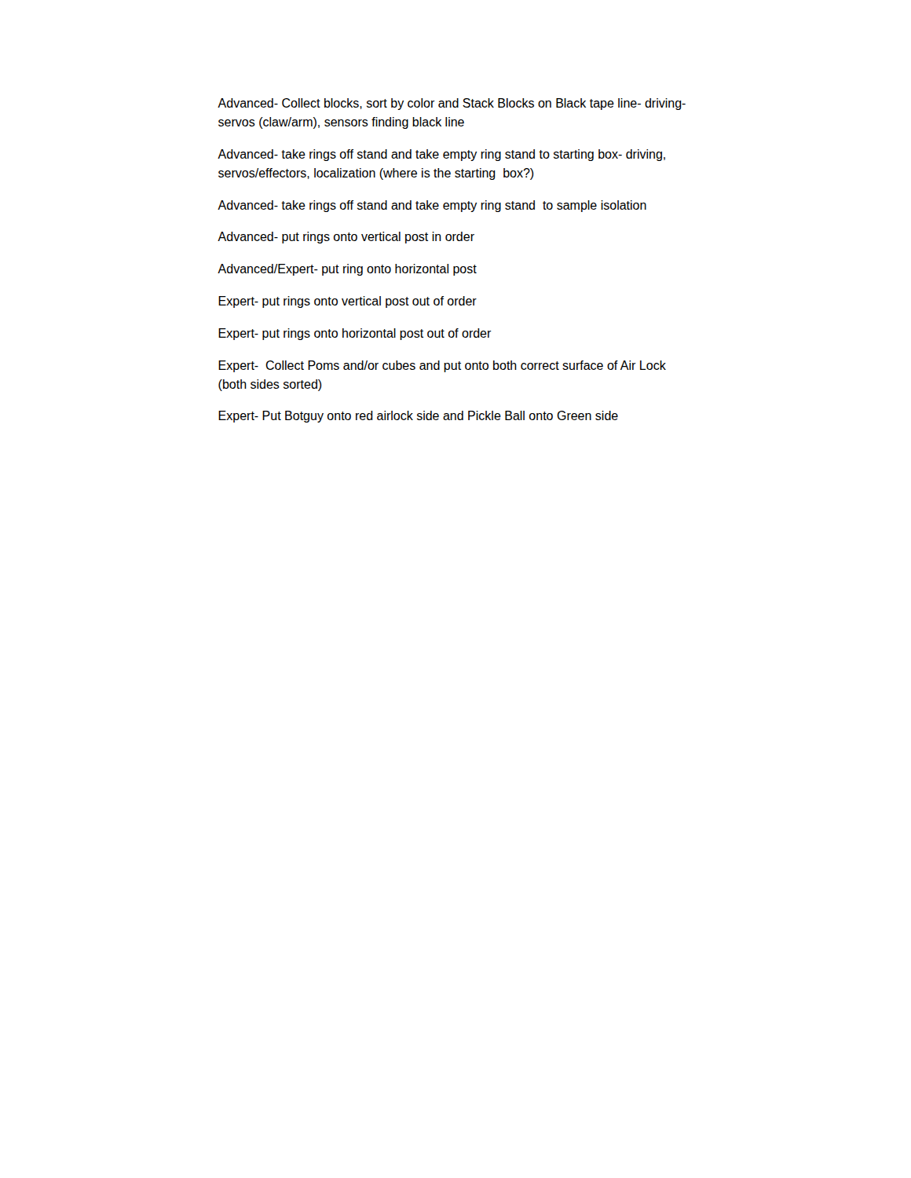Advanced- Collect blocks, sort by color and Stack Blocks on Black tape line- driving-servos (claw/arm), sensors finding black line
Advanced- take rings off stand and take empty ring stand to starting box- driving, servos/effectors, localization (where is the starting box?)
Advanced- take rings off stand and take empty ring stand to sample isolation
Advanced- put rings onto vertical post in order
Advanced/Expert- put ring onto horizontal post
Expert- put rings onto vertical post out of order
Expert- put rings onto horizontal post out of order
Expert- Collect Poms and/or cubes and put onto both correct surface of Air Lock (both sides sorted)
Expert- Put Botguy onto red airlock side and Pickle Ball onto Green side